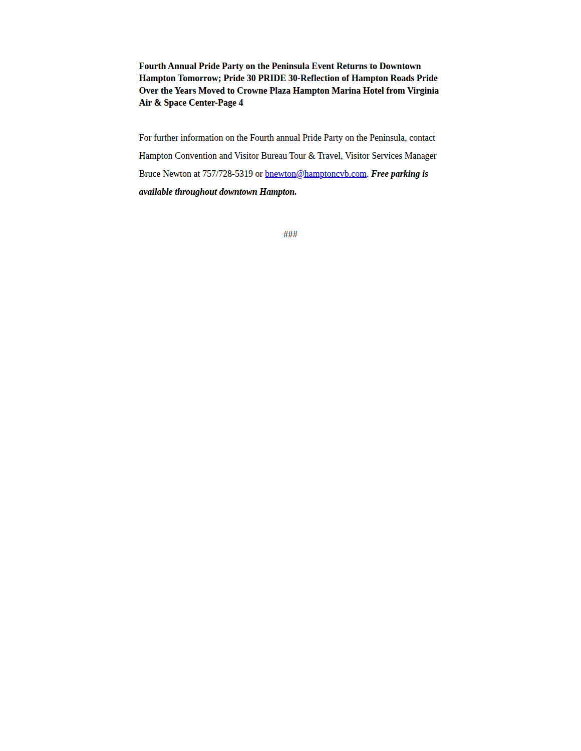Fourth Annual Pride Party on the Peninsula Event Returns to Downtown Hampton Tomorrow; Pride 30 PRIDE 30-Reflection of Hampton Roads Pride Over the Years Moved to Crowne Plaza Hampton Marina Hotel from Virginia Air & Space Center-Page 4
For further information on the Fourth annual Pride Party on the Peninsula, contact Hampton Convention and Visitor Bureau Tour & Travel, Visitor Services Manager Bruce Newton at 757/728-5319 or bnewton@hamptoncvb.com. Free parking is available throughout downtown Hampton.
###